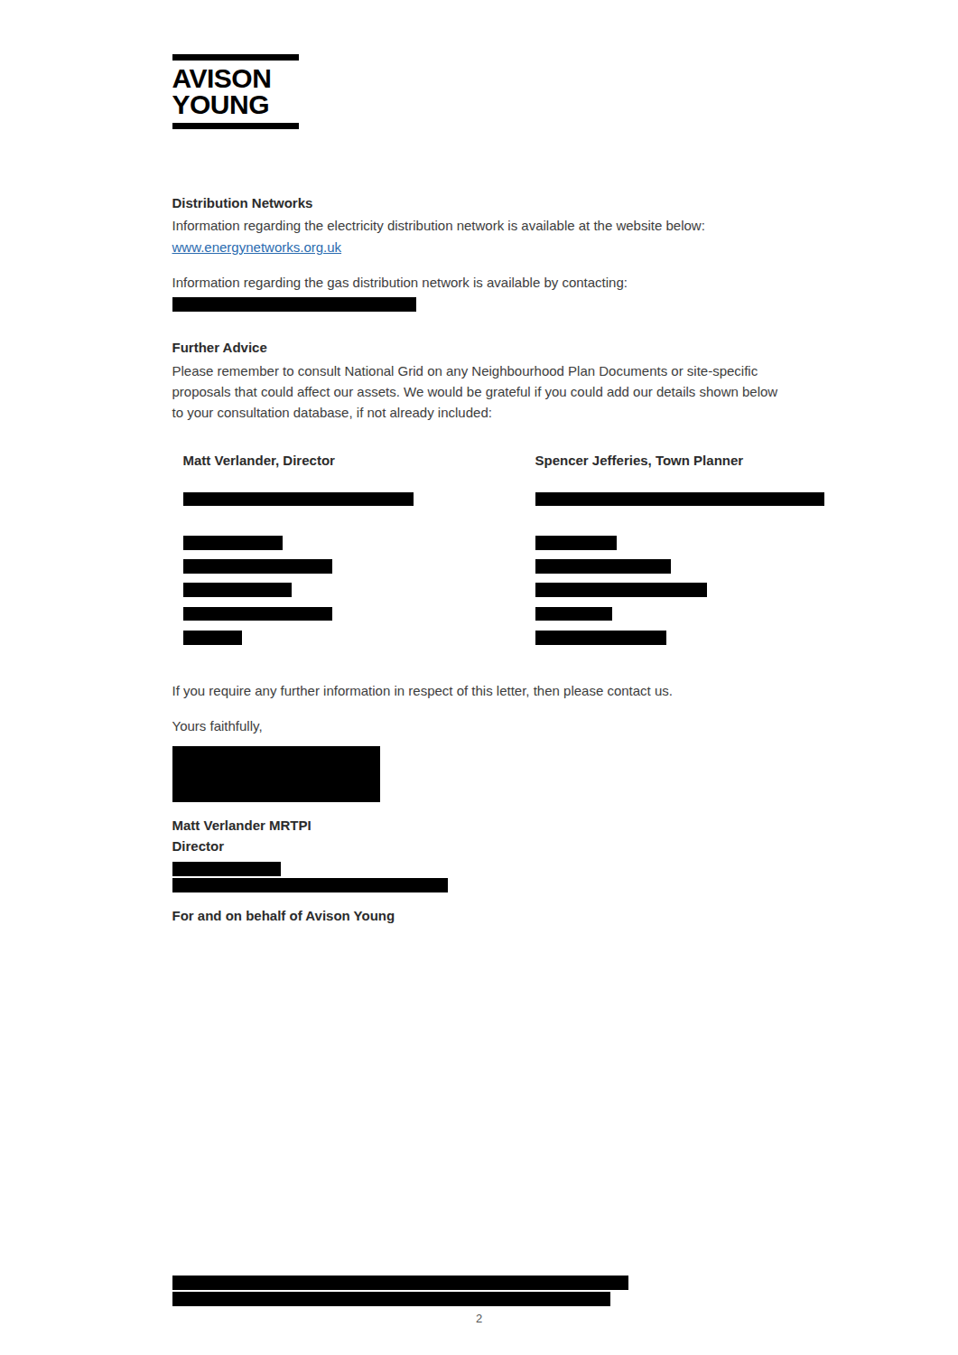AVISON
YOUNG
Distribution Networks
Information regarding the electricity distribution network is available at the website below:
www.energynetworks.org.uk
Information regarding the gas distribution network is available by contacting:
Further Advice
Please remember to consult National Grid on any Neighbourhood Plan Documents or site-specific proposals that could affect our assets. We would be grateful if you could add our details shown below to your consultation database, if not already included:
Matt Verlander, Director
Spencer Jefferies, Town Planner
If you require any further information in respect of this letter, then please contact us.
Yours faithfully,
Matt Verlander MRTPI
Director
For and on behalf of Avison Young
2